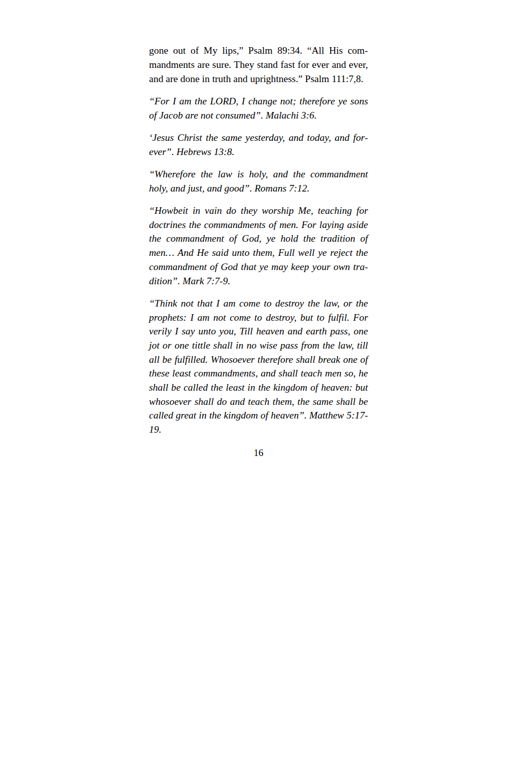gone out of My lips,” Psalm 89:34. “All His commandments are sure. They stand fast for ever and ever, and are done in truth and uprightness.” Psalm 111:7,8.
“For I am the LORD, I change not; therefore ye sons of Jacob are not consumed”. Malachi 3:6.
‘Jesus Christ the same yesterday, and today, and forever”. Hebrews 13:8.
“Wherefore the law is holy, and the commandment holy, and just, and good”. Romans 7:12.
“Howbeit in vain do they worship Me, teaching for doctrines the commandments of men. For laying aside the commandment of God, ye hold the tradition of men… And He said unto them, Full well ye reject the commandment of God that ye may keep your own tradition”. Mark 7:7-9.
“Think not that I am come to destroy the law, or the prophets: I am not come to destroy, but to fulfil. For verily I say unto you, Till heaven and earth pass, one jot or one tittle shall in no wise pass from the law, till all be fulfilled. Whosoever therefore shall break one of these least commandments, and shall teach men so, he shall be called the least in the kingdom of heaven: but whosoever shall do and teach them, the same shall be called great in the kingdom of heaven”. Matthew 5:17-19.
16